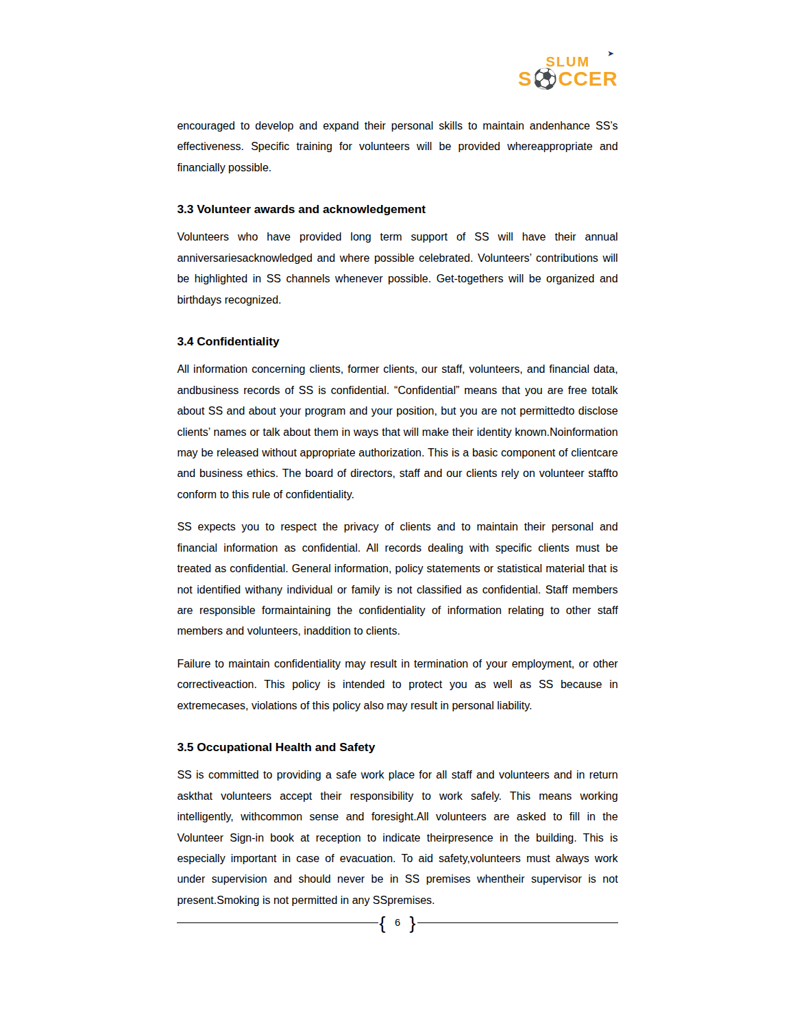➤
SLUM
S⚽CCER
encouraged to develop and expand their personal skills to maintain andenhance SS’s effectiveness. Specific training for volunteers will be provided whereappropriate and financially possible.
3.3 Volunteer awards and acknowledgement
Volunteers who have provided long term support of SS will have their annual anniversariesacknowledged and where possible celebrated. Volunteers’ contributions will be highlighted in SS channels whenever possible. Get-togethers will be organized and birthdays recognized.
3.4 Confidentiality
All information concerning clients, former clients, our staff, volunteers, and financial data, andbusiness records of SS is confidential. “Confidential” means that you are free totalk about SS and about your program and your position, but you are not permittedto disclose clients’ names or talk about them in ways that will make their identity known.Noinformation may be released without appropriate authorization. This is a basic component of clientcare and business ethics. The board of directors, staff and our clients rely on volunteer staffto conform to this rule of confidentiality.
SS expects you to respect the privacy of clients and to maintain their personal and financial information as confidential. All records dealing with specific clients must be treated as confidential. General information, policy statements or statistical material that is not identified withany individual or family is not classified as confidential. Staff members are responsible formaintaining the confidentiality of information relating to other staff members and volunteers, inaddition to clients.
Failure to maintain confidentiality may result in termination of your employment, or other correctiveaction. This policy is intended to protect you as well as SS because in extremecases, violations of this policy also may result in personal liability.
3.5 Occupational Health and Safety
SS is committed to providing a safe work place for all staff and volunteers and in return askthat volunteers accept their responsibility to work safely. This means working intelligently, withcommon sense and foresight.All volunteers are asked to fill in the Volunteer Sign-in book at reception to indicate theirpresence in the building. This is especially important in case of evacuation. To aid safety,volunteers must always work under supervision and should never be in SS premises whentheir supervisor is not present.Smoking is not permitted in any SSpremises.
{ 6 }